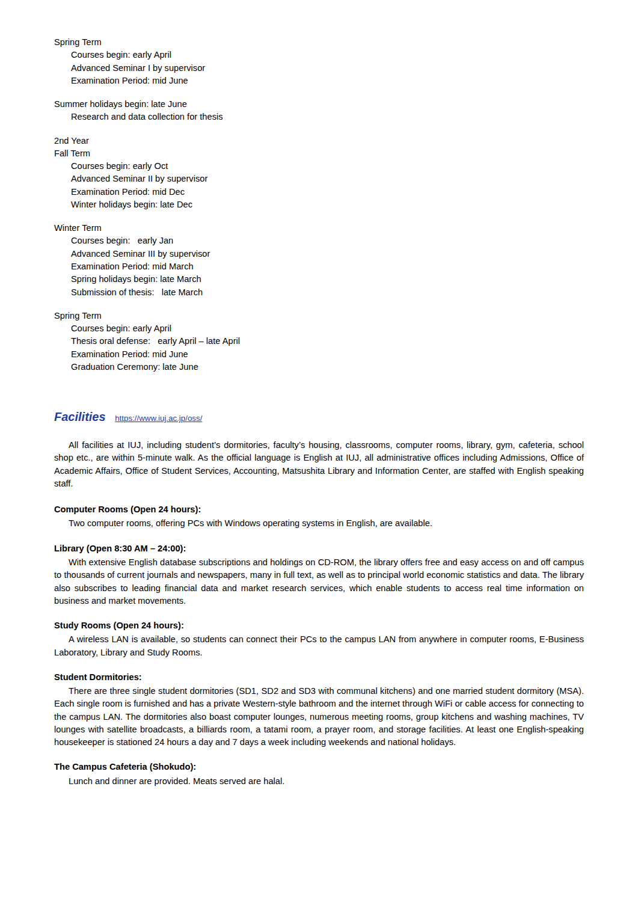Spring Term
Courses begin: early April
Advanced Seminar I by supervisor
Examination Period: mid June
Summer holidays begin: late June
Research and data collection for thesis
2nd Year
Fall Term
Courses begin: early Oct
Advanced Seminar II by supervisor
Examination Period: mid Dec
Winter holidays begin: late Dec
Winter Term
Courses begin: early Jan
Advanced Seminar III by supervisor
Examination Period: mid March
Spring holidays begin: late March
Submission of thesis: late March
Spring Term
Courses begin: early April
Thesis oral defense: early April – late April
Examination Period: mid June
Graduation Ceremony: late June
Facilities https://www.iuj.ac.jp/oss/
All facilities at IUJ, including student’s dormitories, faculty’s housing, classrooms, computer rooms, library, gym, cafeteria, school shop etc., are within 5-minute walk. As the official language is English at IUJ, all administrative offices including Admissions, Office of Academic Affairs, Office of Student Services, Accounting, Matsushita Library and Information Center, are staffed with English speaking staff.
Computer Rooms (Open 24 hours):
Two computer rooms, offering PCs with Windows operating systems in English, are available.
Library (Open 8:30 AM – 24:00):
With extensive English database subscriptions and holdings on CD-ROM, the library offers free and easy access on and off campus to thousands of current journals and newspapers, many in full text, as well as to principal world economic statistics and data. The library also subscribes to leading financial data and market research services, which enable students to access real time information on business and market movements.
Study Rooms (Open 24 hours):
A wireless LAN is available, so students can connect their PCs to the campus LAN from anywhere in computer rooms, E-Business Laboratory, Library and Study Rooms.
Student Dormitories:
There are three single student dormitories (SD1, SD2 and SD3 with communal kitchens) and one married student dormitory (MSA). Each single room is furnished and has a private Western-style bathroom and the internet through WiFi or cable access for connecting to the campus LAN. The dormitories also boast computer lounges, numerous meeting rooms, group kitchens and washing machines, TV lounges with satellite broadcasts, a billiards room, a tatami room, a prayer room, and storage facilities. At least one English-speaking housekeeper is stationed 24 hours a day and 7 days a week including weekends and national holidays.
The Campus Cafeteria (Shokudo):
Lunch and dinner are provided. Meats served are halal.